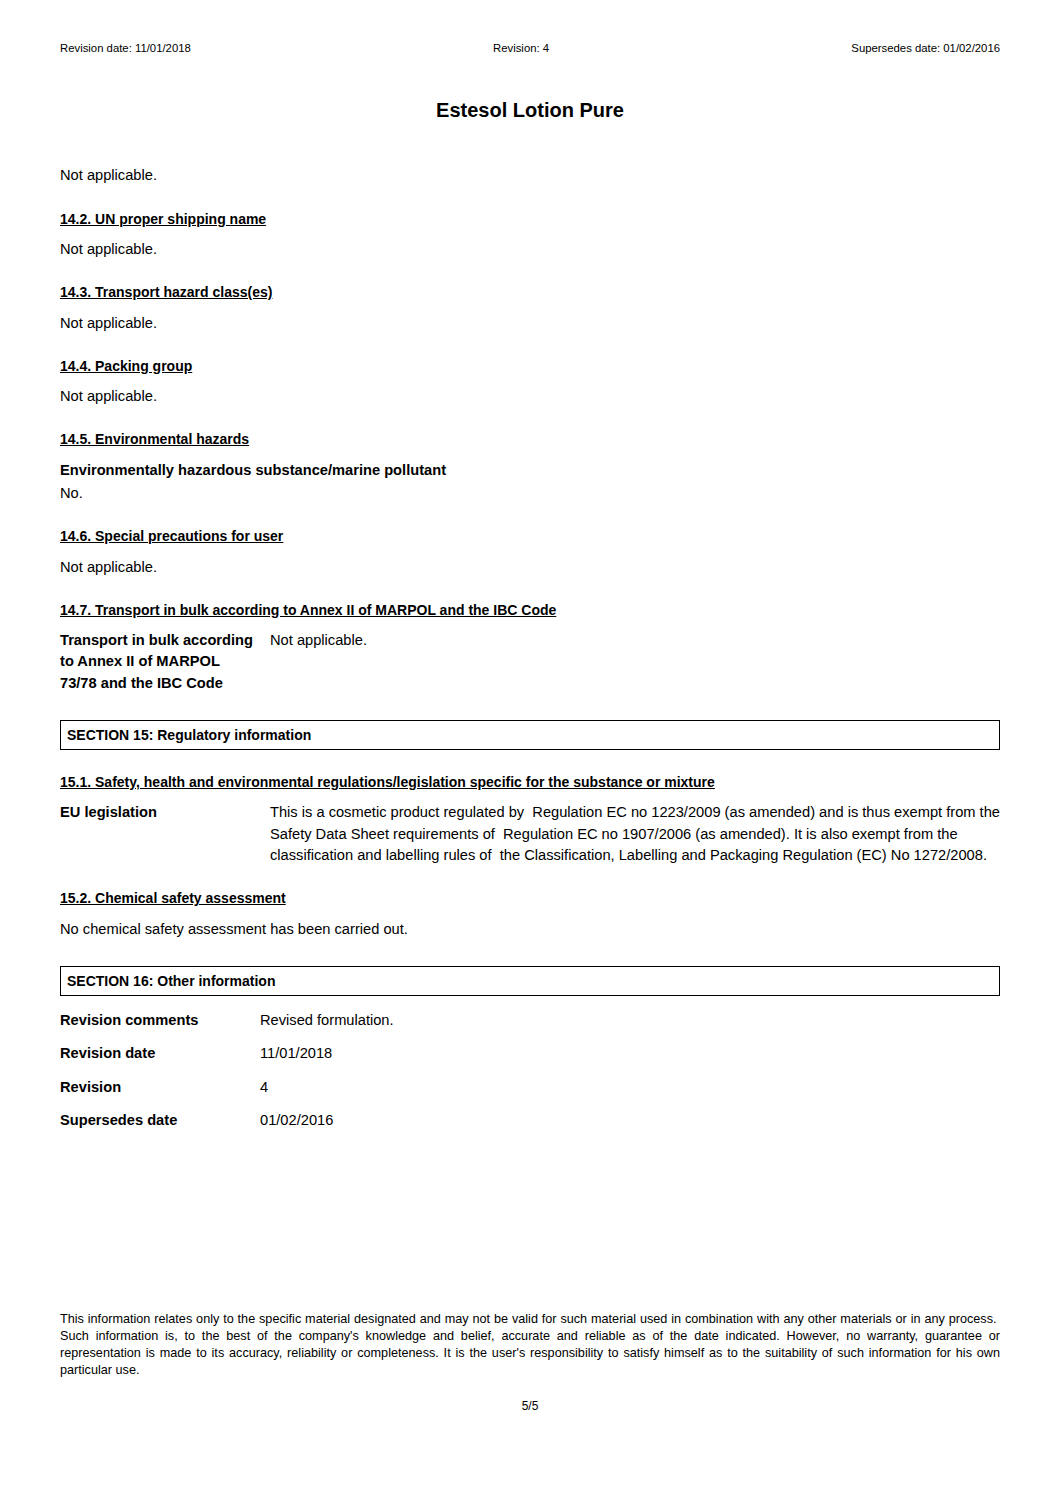Revision date: 11/01/2018 Revision: 4 Supersedes date: 01/02/2016
Estesol Lotion Pure
Not applicable.
14.2. UN proper shipping name
Not applicable.
14.3. Transport hazard class(es)
Not applicable.
14.4. Packing group
Not applicable.
14.5. Environmental hazards
Environmentally hazardous substance/marine pollutant
No.
14.6. Special precautions for user
Not applicable.
14.7. Transport in bulk according to Annex II of MARPOL and the IBC Code
Transport in bulk according to Annex II of MARPOL 73/78 and the IBC Code
Not applicable.
SECTION 15: Regulatory information
15.1. Safety, health and environmental regulations/legislation specific for the substance or mixture
EU legislation
This is a cosmetic product regulated by Regulation EC no 1223/2009 (as amended) and is thus exempt from the Safety Data Sheet requirements of Regulation EC no 1907/2006 (as amended). It is also exempt from the classification and labelling rules of the Classification, Labelling and Packaging Regulation (EC) No 1272/2008.
15.2. Chemical safety assessment
No chemical safety assessment has been carried out.
SECTION 16: Other information
Revision comments
Revised formulation.
Revision date
11/01/2018
Revision
4
Supersedes date
01/02/2016
This information relates only to the specific material designated and may not be valid for such material used in combination with any other materials or in any process. Such information is, to the best of the company's knowledge and belief, accurate and reliable as of the date indicated. However, no warranty, guarantee or representation is made to its accuracy, reliability or completeness. It is the user's responsibility to satisfy himself as to the suitability of such information for his own particular use.
5/5